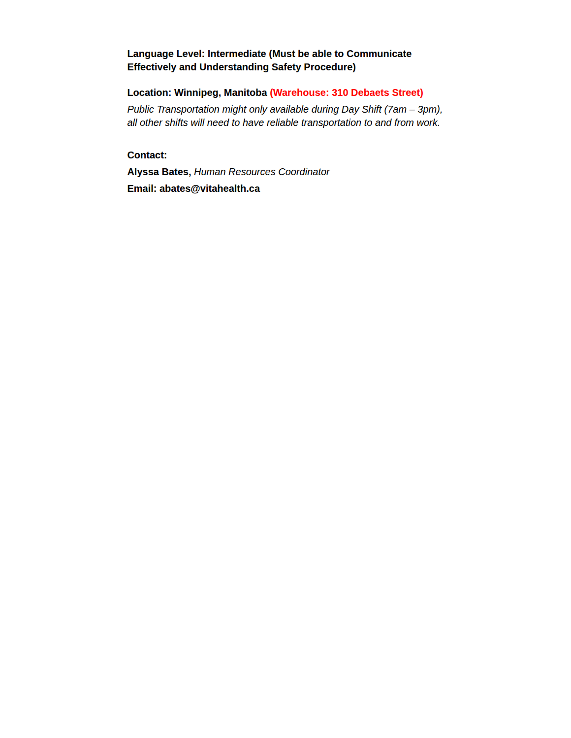Language Level: Intermediate (Must be able to Communicate Effectively and Understanding Safety Procedure)
Location: Winnipeg, Manitoba (Warehouse: 310 Debaets Street)
Public Transportation might only available during Day Shift (7am – 3pm), all other shifts will need to have reliable transportation to and from work.
Contact:
Alyssa Bates, Human Resources Coordinator
Email: abates@vitahealth.ca